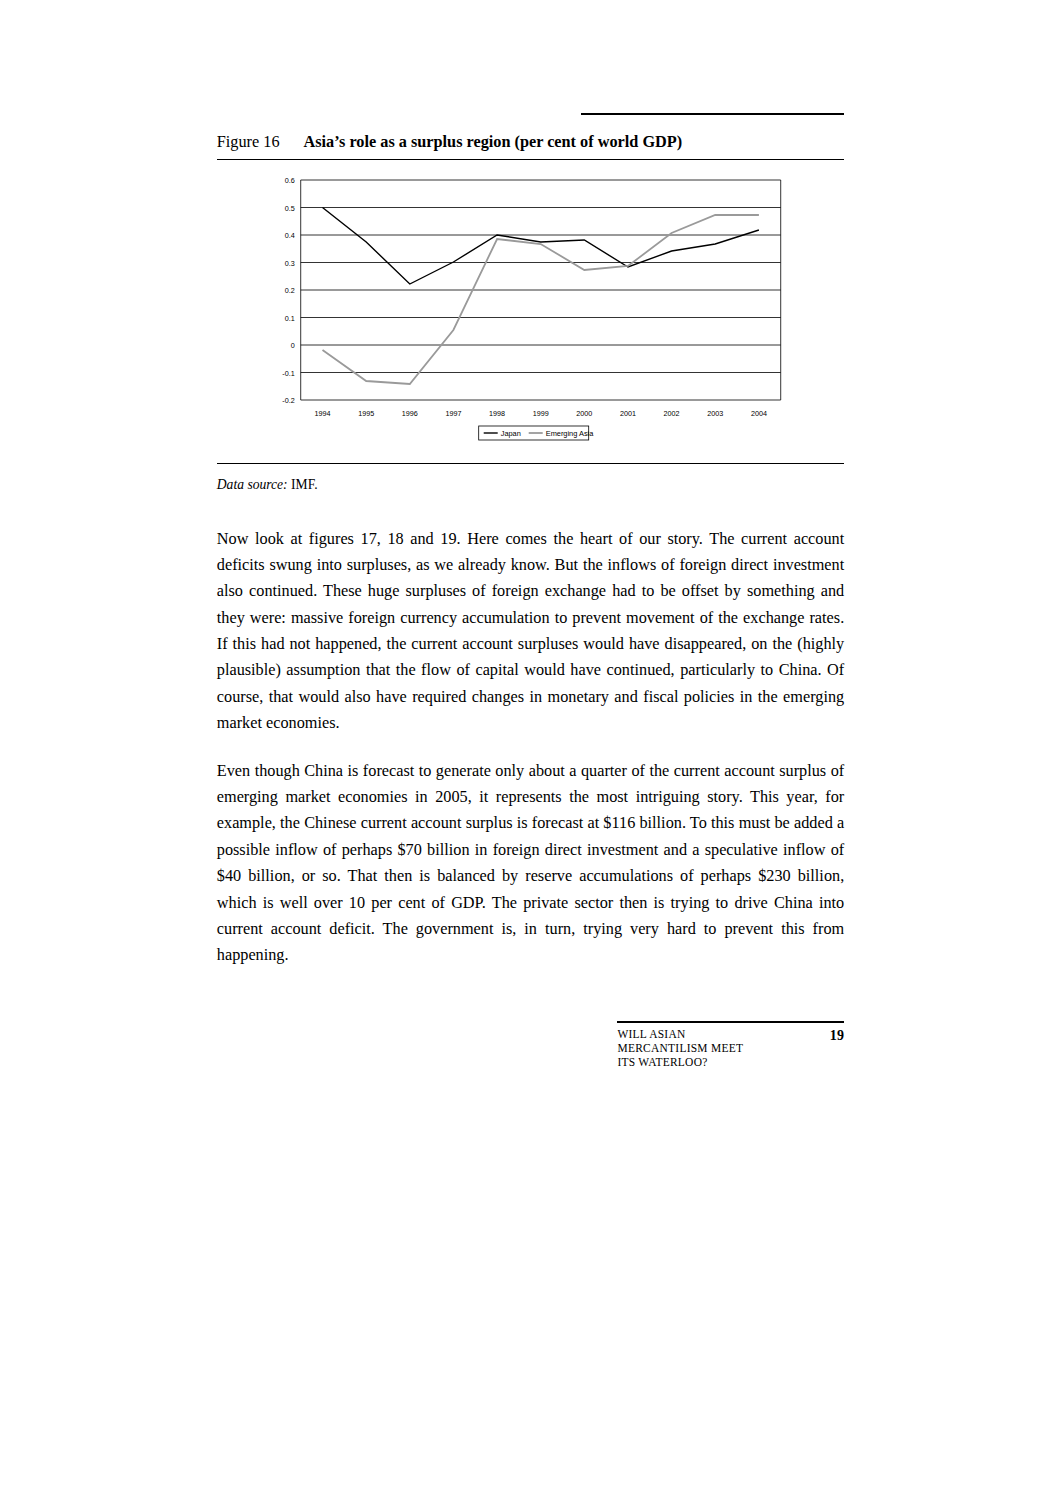Figure 16 Asia’s role as a surplus region (per cent of world GDP)
0.6 0.5 0.4 0.3 0.2 0.1 0 -0.1 -0.2 1994 1995 1996 1997 1998 1999 2000 2001 2002 2003 2004 Japan Emerging Asia
Data source: IMF.
Now look at figures 17, 18 and 19. Here comes the heart of our story. The current account deficits swung into surpluses, as we already know. But the inflows of foreign direct investment also continued. These huge surpluses of foreign exchange had to be offset by something and they were: massive foreign currency accumulation to prevent movement of the exchange rates. If this had not happened, the current account surpluses would have disappeared, on the (highly plausible) assumption that the flow of capital would have continued, particularly to China. Of course, that would also have required changes in monetary and fiscal policies in the emerging market economies.
Even though China is forecast to generate only about a quarter of the current account surplus of emerging market economies in 2005, it represents the most intriguing story. This year, for example, the Chinese current account surplus is forecast at $116 billion. To this must be added a possible inflow of perhaps $70 billion in foreign direct investment and a speculative inflow of $40 billion, or so. That then is balanced by reserve accumulations of perhaps $230 billion, which is well over 10 per cent of GDP. The private sector then is trying to drive China into current account deficit. The government is, in turn, trying very hard to prevent this from happening.
Will Asian
Mercantilism meet
its Waterloo?
19